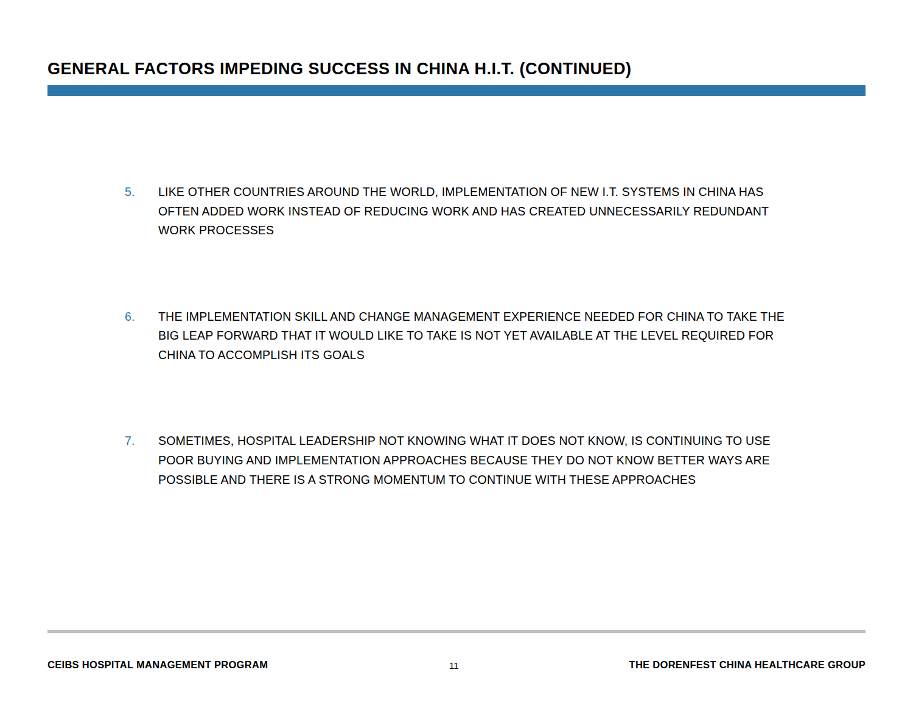GENERAL FACTORS IMPEDING SUCCESS IN CHINA H.I.T. (CONTINUED)
5. LIKE OTHER COUNTRIES AROUND THE WORLD, IMPLEMENTATION OF NEW I.T. SYSTEMS IN CHINA HAS OFTEN ADDED WORK INSTEAD OF REDUCING WORK AND HAS CREATED UNNECESSARILY REDUNDANT WORK PROCESSES
6. THE IMPLEMENTATION SKILL AND CHANGE MANAGEMENT EXPERIENCE NEEDED FOR CHINA TO TAKE THE BIG LEAP FORWARD THAT IT WOULD LIKE TO TAKE IS NOT YET AVAILABLE AT THE LEVEL REQUIRED FOR CHINA TO ACCOMPLISH ITS GOALS
7. SOMETIMES, HOSPITAL LEADERSHIP NOT KNOWING WHAT IT DOES NOT KNOW, IS CONTINUING TO USE POOR BUYING AND IMPLEMENTATION APPROACHES BECAUSE THEY DO NOT KNOW BETTER WAYS ARE POSSIBLE AND THERE IS A STRONG MOMENTUM TO CONTINUE WITH THESE APPROACHES
CEIBS HOSPITAL MANAGEMENT PROGRAM
11
THE DORENFEST CHINA HEALTHCARE GROUP